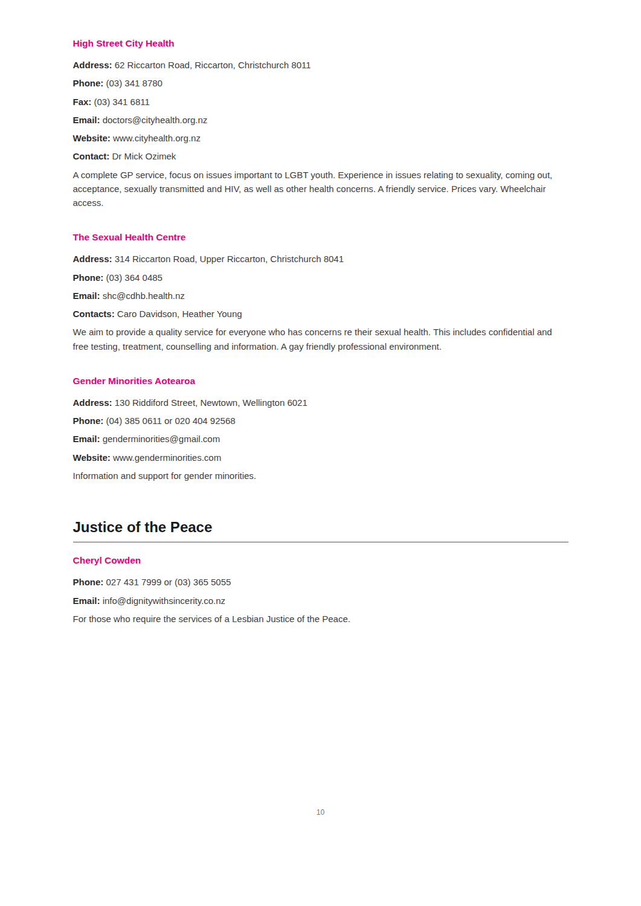High Street City Health
Address: 62 Riccarton Road, Riccarton, Christchurch 8011
Phone: (03) 341 8780
Fax: (03) 341 6811
Email: doctors@cityhealth.org.nz
Website: www.cityhealth.org.nz
Contact: Dr Mick Ozimek
A complete GP service, focus on issues important to LGBT youth. Experience in issues relating to sexuality, coming out, acceptance, sexually transmitted and HIV, as well as other health concerns. A friendly service. Prices vary. Wheelchair access.
The Sexual Health Centre
Address: 314 Riccarton Road, Upper Riccarton, Christchurch 8041
Phone: (03) 364 0485
Email: shc@cdhb.health.nz
Contacts: Caro Davidson, Heather Young
We aim to provide a quality service for everyone who has concerns re their sexual health. This includes confidential and free testing, treatment, counselling and information. A gay friendly professional environment.
Gender Minorities Aotearoa
Address: 130 Riddiford Street, Newtown, Wellington 6021
Phone: (04) 385 0611 or 020 404 92568
Email: genderminorities@gmail.com
Website: www.genderminorities.com
Information and support for gender minorities.
Justice of the Peace
Cheryl Cowden
Phone: 027 431 7999 or (03) 365 5055
Email: info@dignitywithsincerity.co.nz
For those who require the services of a Lesbian Justice of the Peace.
10